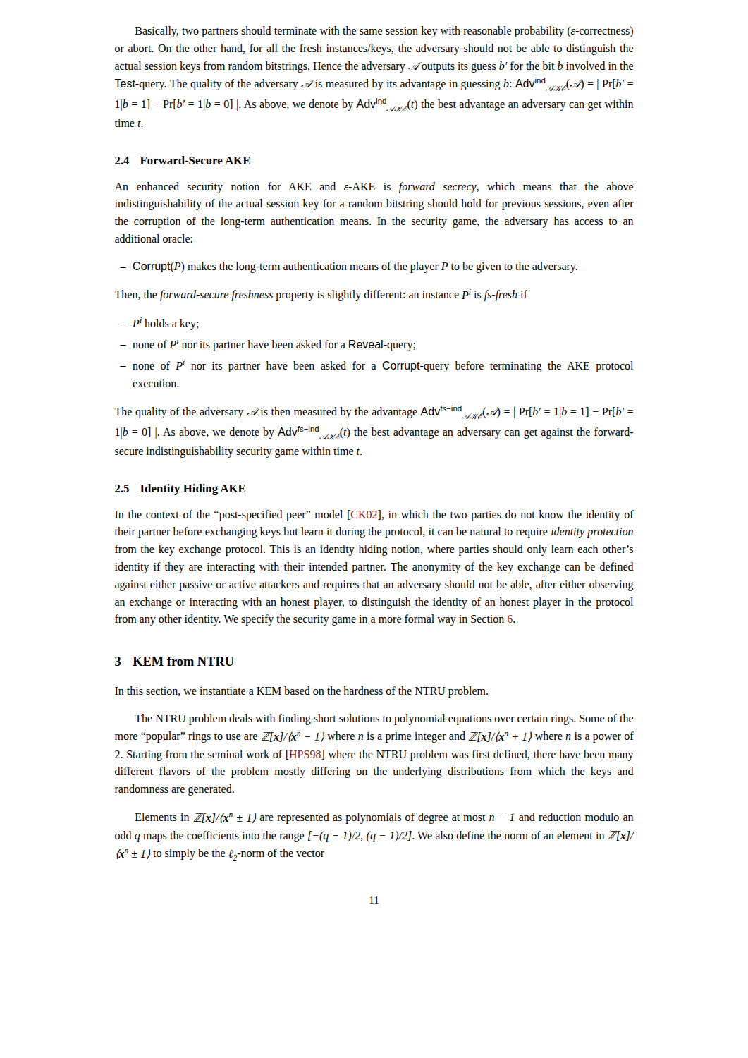Basically, two partners should terminate with the same session key with reasonable probability (ε-correctness) or abort. On the other hand, for all the fresh instances/keys, the adversary should not be able to distinguish the actual session keys from random bitstrings. Hence the adversary 𝒜 outputs its guess b′ for the bit b involved in the Test-query. The quality of the adversary 𝒜 is measured by its advantage in guessing b: Advind𝒜𝒦ℰ(𝒜) = | Pr[b′ = 1|b = 1] − Pr[b′ = 1|b = 0] |. As above, we denote by Advind𝒜𝒦ℰ(t) the best advantage an adversary can get within time t.
2.4 Forward-Secure AKE
An enhanced security notion for AKE and ε-AKE is forward secrecy, which means that the above indistinguishability of the actual session key for a random bitstring should hold for previous sessions, even after the corruption of the long-term authentication means. In the security game, the adversary has access to an additional oracle:
Corrupt(P) makes the long-term authentication means of the player P to be given to the adversary.
Then, the forward-secure freshness property is slightly different: an instance Pi is fs-fresh if
Pi holds a key;
none of Pi nor its partner have been asked for a Reveal-query;
none of Pi nor its partner have been asked for a Corrupt-query before terminating the AKE protocol execution.
The quality of the adversary 𝒜 is then measured by the advantage Advfs−ind𝒜𝒦ℰ(𝒜) = | Pr[b′ = 1|b = 1] − Pr[b′ = 1|b = 0] |. As above, we denote by Advfs−ind𝒜𝒦ℰ(t) the best advantage an adversary can get against the forward-secure indistinguishability security game within time t.
2.5 Identity Hiding AKE
In the context of the “post-specified peer” model [CK02], in which the two parties do not know the identity of their partner before exchanging keys but learn it during the protocol, it can be natural to require identity protection from the key exchange protocol. This is an identity hiding notion, where parties should only learn each other’s identity if they are interacting with their intended partner. The anonymity of the key exchange can be defined against either passive or active attackers and requires that an adversary should not be able, after either observing an exchange or interacting with an honest player, to distinguish the identity of an honest player in the protocol from any other identity. We specify the security game in a more formal way in Section 6.
3 KEM from NTRU
In this section, we instantiate a KEM based on the hardness of the NTRU problem.
The NTRU problem deals with finding short solutions to polynomial equations over certain rings. Some of the more “popular” rings to use are ℤ[x]/⟨xn − 1⟩ where n is a prime integer and ℤ[x]/⟨xn + 1⟩ where n is a power of 2. Starting from the seminal work of [HPS98] where the NTRU problem was first defined, there have been many different flavors of the problem mostly differing on the underlying distributions from which the keys and randomness are generated.
Elements in ℤ[x]/⟨xn ± 1⟩ are represented as polynomials of degree at most n − 1 and reduction modulo an odd q maps the coefficients into the range [−(q − 1)/2, (q − 1)/2]. We also define the norm of an element in ℤ[x]/⟨xn ± 1⟩ to simply be the ℓ2-norm of the vector
11